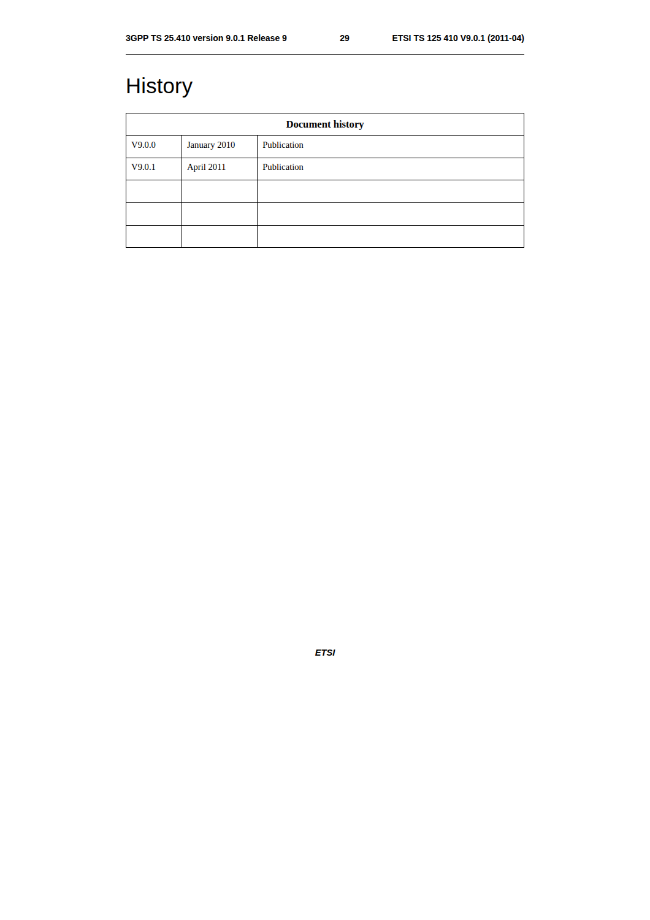3GPP TS 25.410 version 9.0.1 Release 9
29
ETSI TS 125 410 V9.0.1 (2011-04)
History
| Document history |
| --- |
| V9.0.0 | January 2010 | Publication |
| V9.0.1 | April 2011 | Publication |
ETSI